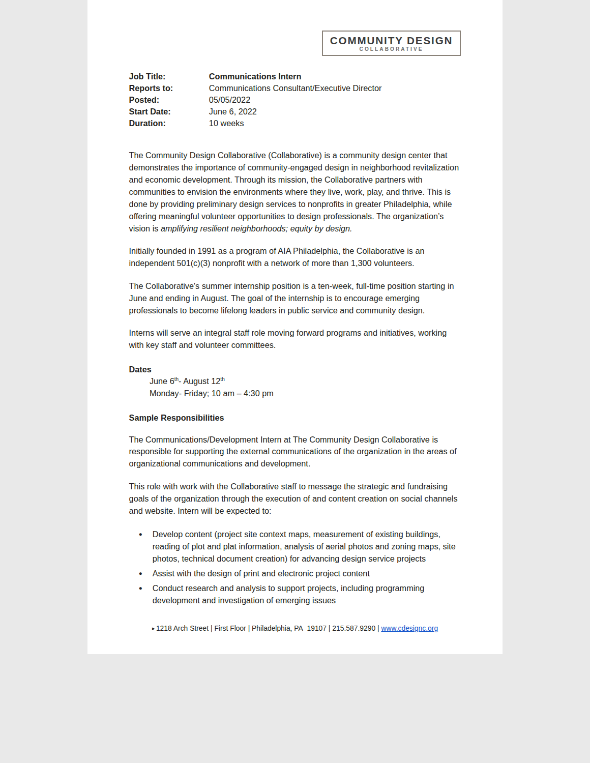COMMUNITY DESIGN
COLLABORATIVE
| Job Title: | Communications Intern |
| Reports to: | Communications Consultant/Executive Director |
| Posted: | 05/05/2022 |
| Start Date: | June 6, 2022 |
| Duration: | 10 weeks |
The Community Design Collaborative (Collaborative) is a community design center that demonstrates the importance of community-engaged design in neighborhood revitalization and economic development. Through its mission, the Collaborative partners with communities to envision the environments where they live, work, play, and thrive. This is done by providing preliminary design services to nonprofits in greater Philadelphia, while offering meaningful volunteer opportunities to design professionals. The organization’s vision is amplifying resilient neighborhoods; equity by design.
Initially founded in 1991 as a program of AIA Philadelphia, the Collaborative is an independent 501(c)(3) nonprofit with a network of more than 1,300 volunteers.
The Collaborative's summer internship position is a ten-week, full-time position starting in June and ending in August. The goal of the internship is to encourage emerging professionals to become lifelong leaders in public service and community design.
Interns will serve an integral staff role moving forward programs and initiatives, working with key staff and volunteer committees.
Dates
June 6th- August 12th
Monday- Friday; 10 am – 4:30 pm
Sample Responsibilities
The Communications/Development Intern at The Community Design Collaborative is responsible for supporting the external communications of the organization in the areas of organizational communications and development.
This role with work with the Collaborative staff to message the strategic and fundraising goals of the organization through the execution of and content creation on social channels and website. Intern will be expected to:
Develop content (project site context maps, measurement of existing buildings, reading of plot and plat information, analysis of aerial photos and zoning maps, site photos, technical document creation) for advancing design service projects
Assist with the design of print and electronic project content
Conduct research and analysis to support projects, including programming development and investigation of emerging issues
▸1218 Arch Street | First Floor | Philadelphia, PA 19107 | 215.587.9290 | www.cdesignc.org